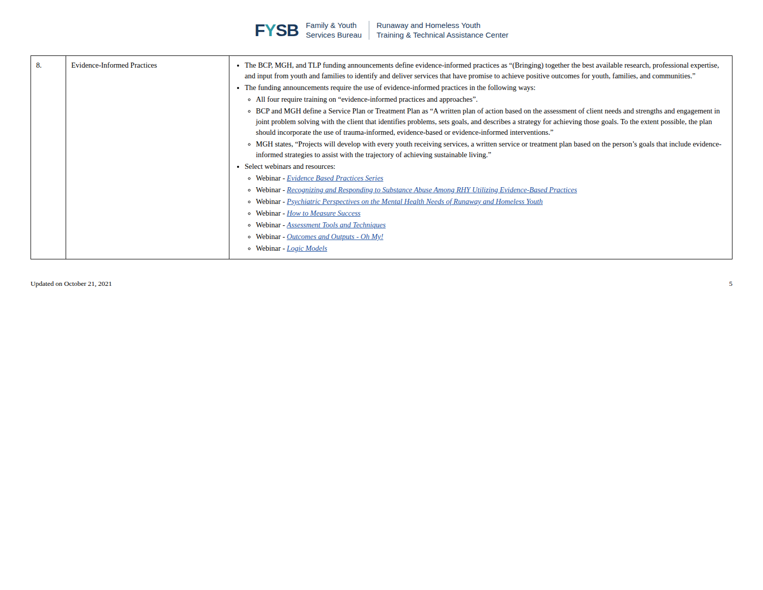FYSB
Family & Youth
Services Bureau
Runaway and Homeless Youth
Training & Technical Assistance Center
| 8. | Evidence-Informed Practices | The BCP, MGH, and TLP funding announcements define evidence-informed practices as “(Bringing) together the best available research, professional expertise, and input from youth and families to identify and deliver services that have promise to achieve positive outcomes for youth, families, and communities.” The funding announcements require the use of evidence-informed practices in the following ways: All four require training on “evidence-informed practices and approaches”. BCP and MGH define a Service Plan or Treatment Plan as “A written plan of action based on the assessment of client needs and strengths and engagement in joint problem solving with the client that identifies problems, sets goals, and describes a strategy for achieving those goals. To the extent possible, the plan should incorporate the use of trauma-informed, evidence-based or evidence-informed interventions.” MGH states, “Projects will develop with every youth receiving services, a written service or treatment plan based on the person’s goals that include evidence-informed strategies to assist with the trajectory of achieving sustainable living.” Select webinars and resources: Webinar - Evidence Based Practices Series Webinar - Recognizing and Responding to Substance Abuse Among RHY Utilizing Evidence-Based Practices Webinar - Psychiatric Perspectives on the Mental Health Needs of Runaway and Homeless Youth Webinar - How to Measure Success Webinar - Assessment Tools and Techniques Webinar - Outcomes and Outputs - Oh My! Webinar - Logic Models |
Updated on October 21, 2021
5